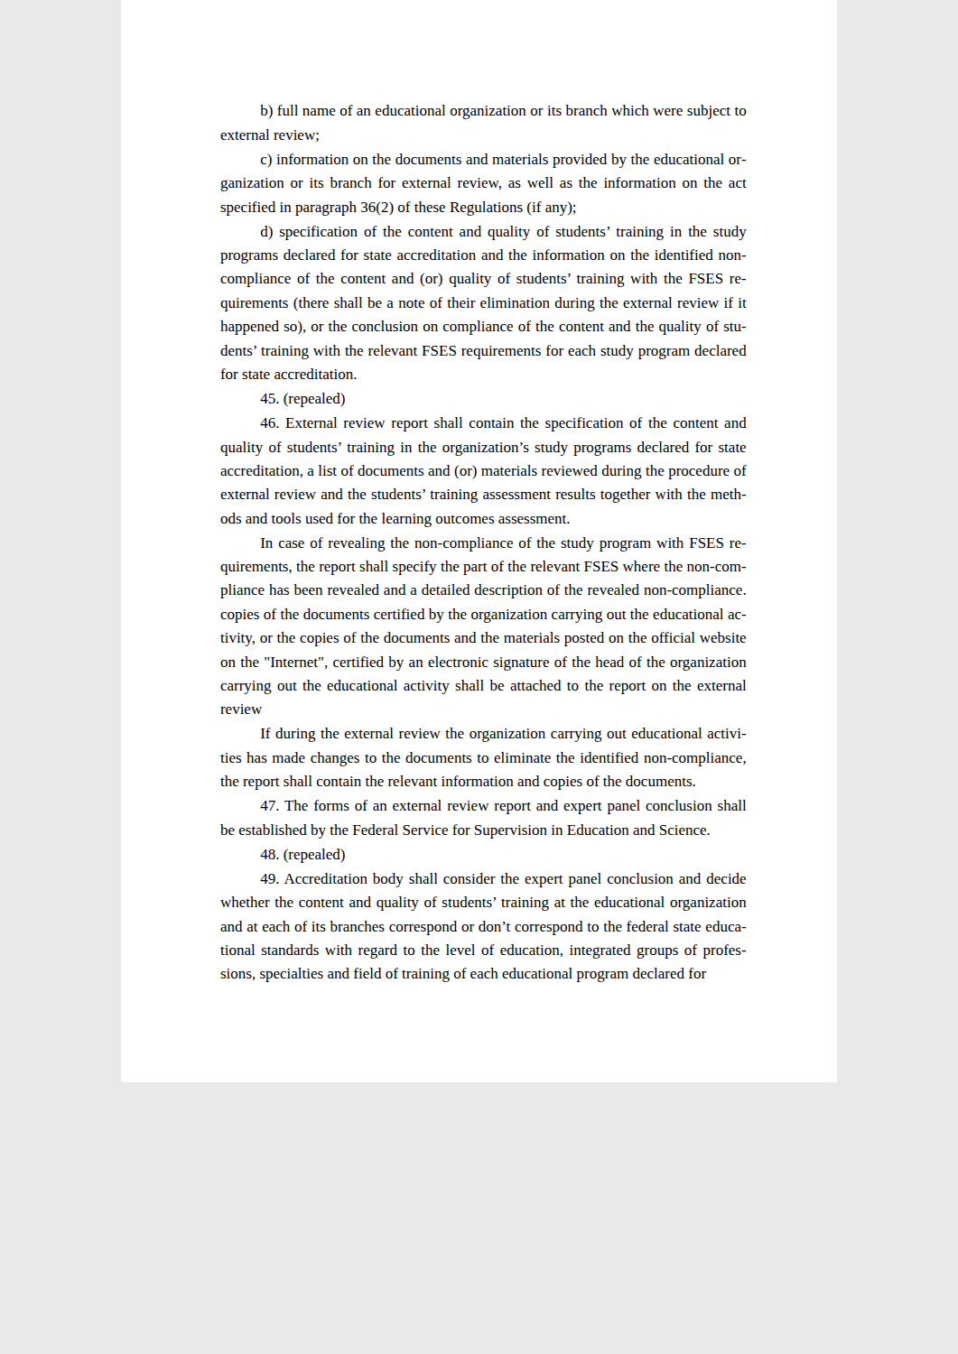b) full name of an educational organization or its branch which were subject to external review;
c) information on the documents and materials provided by the educational organization or its branch for external review, as well as the information on the act specified in paragraph 36(2) of these Regulations (if any);
d) specification of the content and quality of students’ training in the study programs declared for state accreditation and the information on the identified non-compliance of the content and (or) quality of students’ training with the FSES requirements (there shall be a note of their elimination during the external review if it happened so), or the conclusion on compliance of the content and the quality of students’ training with the relevant FSES requirements for each study program declared for state accreditation.
45. (repealed)
46. External review report shall contain the specification of the content and quality of students’ training in the organization’s study programs declared for state accreditation, a list of documents and (or) materials reviewed during the procedure of external review and the students’ training assessment results together with the methods and tools used for the learning outcomes assessment.
In case of revealing the non-compliance of the study program with FSES requirements, the report shall specify the part of the relevant FSES where the non-compliance has been revealed and a detailed description of the revealed non-compliance. copies of the documents certified by the organization carrying out the educational activity, or the copies of the documents and the materials posted on the official website on the "Internet", certified by an electronic signature of the head of the organization carrying out the educational activity shall be attached to the report on the external review
If during the external review the organization carrying out educational activities has made changes to the documents to eliminate the identified non-compliance, the report shall contain the relevant information and copies of the documents.
47. The forms of an external review report and expert panel conclusion shall be established by the Federal Service for Supervision in Education and Science.
48. (repealed)
49. Accreditation body shall consider the expert panel conclusion and decide whether the content and quality of students’ training at the educational organization and at each of its branches correspond or don’t correspond to the federal state educational standards with regard to the level of education, integrated groups of professions, specialties and field of training of each educational program declared for